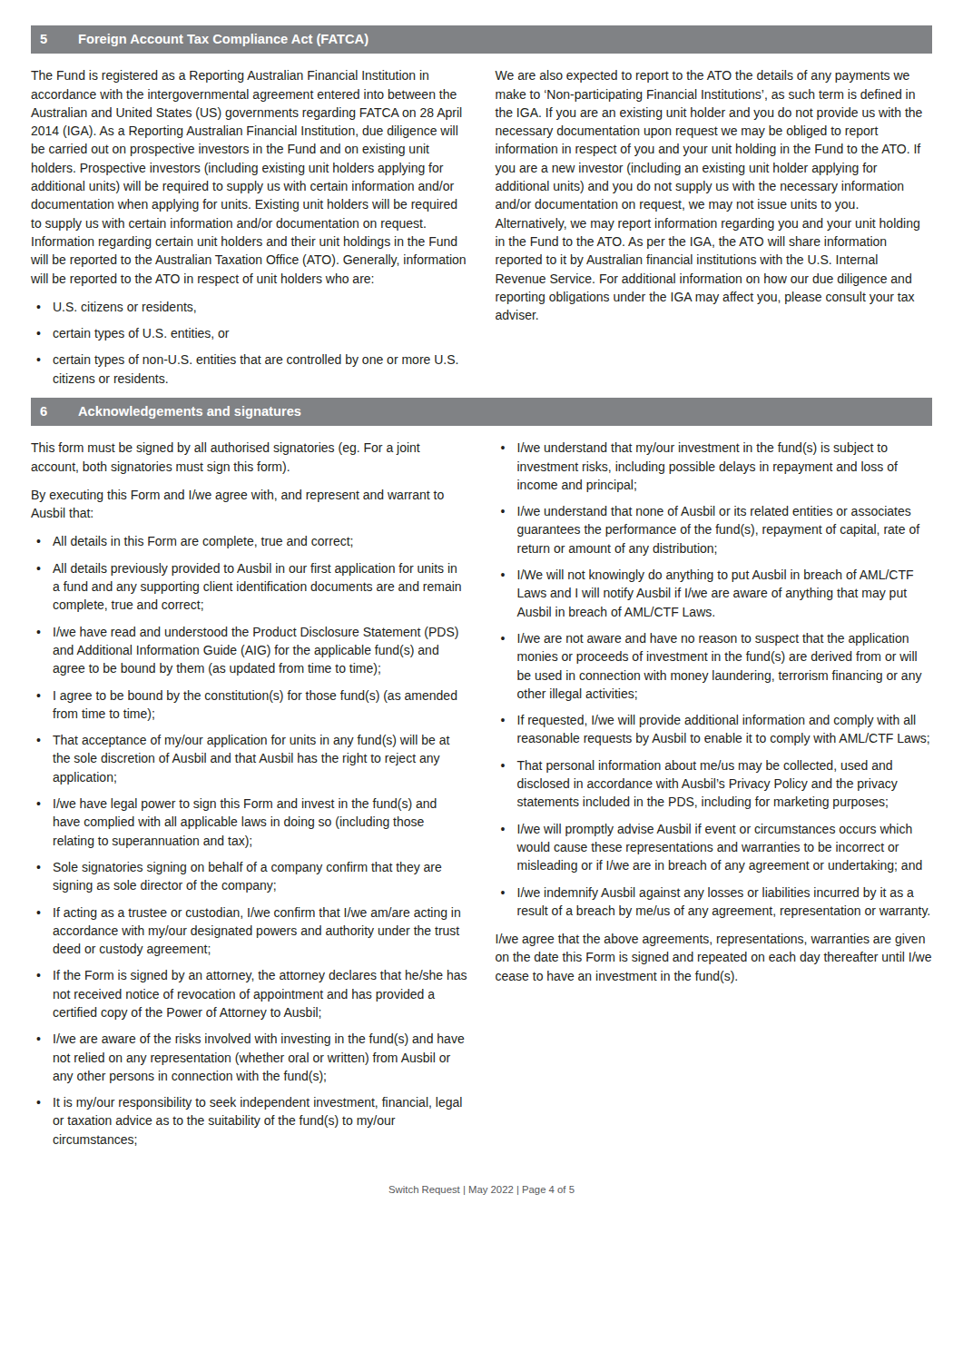5 Foreign Account Tax Compliance Act (FATCA)
The Fund is registered as a Reporting Australian Financial Institution in accordance with the intergovernmental agreement entered into between the Australian and United States (US) governments regarding FATCA on 28 April 2014 (IGA). As a Reporting Australian Financial Institution, due diligence will be carried out on prospective investors in the Fund and on existing unit holders. Prospective investors (including existing unit holders applying for additional units) will be required to supply us with certain information and/or documentation when applying for units. Existing unit holders will be required to supply us with certain information and/or documentation on request. Information regarding certain unit holders and their unit holdings in the Fund will be reported to the Australian Taxation Office (ATO). Generally, information will be reported to the ATO in respect of unit holders who are:
U.S. citizens or residents,
certain types of U.S. entities, or
certain types of non-U.S. entities that are controlled by one or more U.S. citizens or residents.
We are also expected to report to the ATO the details of any payments we make to ‘Non-participating Financial Institutions’, as such term is defined in the IGA. If you are an existing unit holder and you do not provide us with the necessary documentation upon request we may be obliged to report information in respect of you and your unit holding in the Fund to the ATO. If you are a new investor (including an existing unit holder applying for additional units) and you do not supply us with the necessary information and/or documentation on request, we may not issue units to you. Alternatively, we may report information regarding you and your unit holding in the Fund to the ATO. As per the IGA, the ATO will share information reported to it by Australian financial institutions with the U.S. Internal Revenue Service. For additional information on how our due diligence and reporting obligations under the IGA may affect you, please consult your tax adviser.
6 Acknowledgements and signatures
This form must be signed by all authorised signatories (eg. For a joint account, both signatories must sign this form).
By executing this Form and I/we agree with, and represent and warrant to Ausbil that:
All details in this Form are complete, true and correct;
All details previously provided to Ausbil in our first application for units in a fund and any supporting client identification documents are and remain complete, true and correct;
I/we have read and understood the Product Disclosure Statement (PDS) and Additional Information Guide (AIG) for the applicable fund(s) and agree to be bound by them (as updated from time to time);
I agree to be bound by the constitution(s) for those fund(s) (as amended from time to time);
That acceptance of my/our application for units in any fund(s) will be at the sole discretion of Ausbil and that Ausbil has the right to reject any application;
I/we have legal power to sign this Form and invest in the fund(s) and have complied with all applicable laws in doing so (including those relating to superannuation and tax);
Sole signatories signing on behalf of a company confirm that they are signing as sole director of the company;
If acting as a trustee or custodian, I/we confirm that I/we am/are acting in accordance with my/our designated powers and authority under the trust deed or custody agreement;
If the Form is signed by an attorney, the attorney declares that he/she has not received notice of revocation of appointment and has provided a certified copy of the Power of Attorney to Ausbil;
I/we are aware of the risks involved with investing in the fund(s) and have not relied on any representation (whether oral or written) from Ausbil or any other persons in connection with the fund(s);
It is my/our responsibility to seek independent investment, financial, legal or taxation advice as to the suitability of the fund(s) to my/our circumstances;
I/we understand that my/our investment in the fund(s) is subject to investment risks, including possible delays in repayment and loss of income and principal;
I/we understand that none of Ausbil or its related entities or associates guarantees the performance of the fund(s), repayment of capital, rate of return or amount of any distribution;
I/We will not knowingly do anything to put Ausbil in breach of AML/CTF Laws and I will notify Ausbil if I/we are aware of anything that may put Ausbil in breach of AML/CTF Laws.
I/we are not aware and have no reason to suspect that the application monies or proceeds of investment in the fund(s) are derived from or will be used in connection with money laundering, terrorism financing or any other illegal activities;
If requested, I/we will provide additional information and comply with all reasonable requests by Ausbil to enable it to comply with AML/CTF Laws;
That personal information about me/us may be collected, used and disclosed in accordance with Ausbil’s Privacy Policy and the privacy statements included in the PDS, including for marketing purposes;
I/we will promptly advise Ausbil if event or circumstances occurs which would cause these representations and warranties to be incorrect or misleading or if I/we are in breach of any agreement or undertaking; and
I/we indemnify Ausbil against any losses or liabilities incurred by it as a result of a breach by me/us of any agreement, representation or warranty.
I/we agree that the above agreements, representations, warranties are given on the date this Form is signed and repeated on each day thereafter until I/we cease to have an investment in the fund(s).
Switch Request | May 2022 | Page 4 of 5